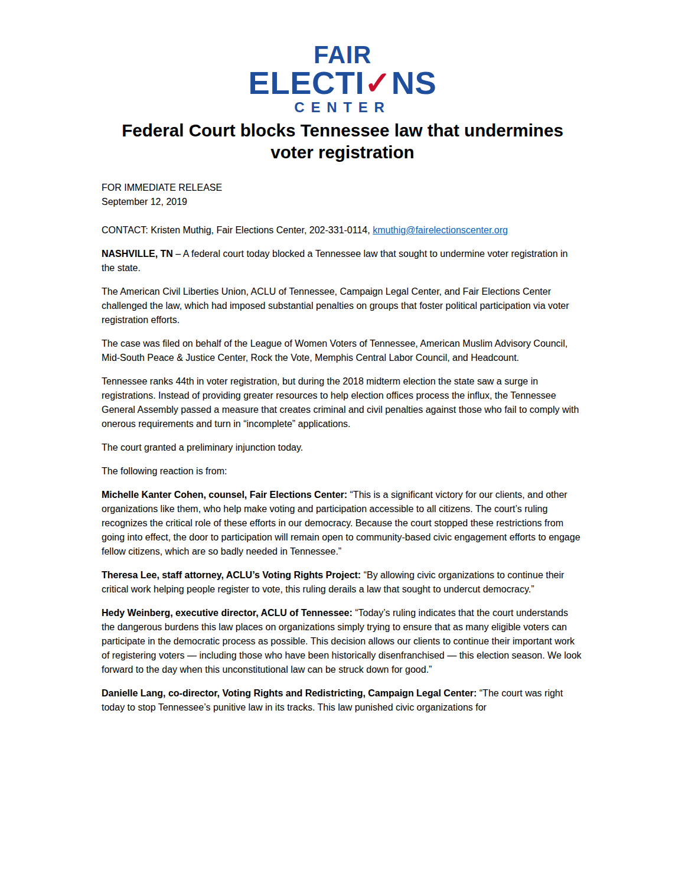FAIR
ELECTI✓NS
CENTER
Federal Court blocks Tennessee law that undermines voter registration
FOR IMMEDIATE RELEASE September 12, 2019
CONTACT: Kristen Muthig, Fair Elections Center, 202-331-0114, kmuthig@fairelectionscenter.org
NASHVILLE, TN – A federal court today blocked a Tennessee law that sought to undermine voter registration in the state.
The American Civil Liberties Union, ACLU of Tennessee, Campaign Legal Center, and Fair Elections Center challenged the law, which had imposed substantial penalties on groups that foster political participation via voter registration efforts.
The case was filed on behalf of the League of Women Voters of Tennessee, American Muslim Advisory Council, Mid-South Peace & Justice Center, Rock the Vote, Memphis Central Labor Council, and Headcount.
Tennessee ranks 44th in voter registration, but during the 2018 midterm election the state saw a surge in registrations. Instead of providing greater resources to help election offices process the influx, the Tennessee General Assembly passed a measure that creates criminal and civil penalties against those who fail to comply with onerous requirements and turn in “incomplete” applications.
The court granted a preliminary injunction today.
The following reaction is from:
Michelle Kanter Cohen, counsel, Fair Elections Center: “This is a significant victory for our clients, and other organizations like them, who help make voting and participation accessible to all citizens. The court’s ruling recognizes the critical role of these efforts in our democracy. Because the court stopped these restrictions from going into effect, the door to participation will remain open to community-based civic engagement efforts to engage fellow citizens, which are so badly needed in Tennessee.”
Theresa Lee, staff attorney, ACLU’s Voting Rights Project: “By allowing civic organizations to continue their critical work helping people register to vote, this ruling derails a law that sought to undercut democracy.”
Hedy Weinberg, executive director, ACLU of Tennessee: “Today’s ruling indicates that the court understands the dangerous burdens this law places on organizations simply trying to ensure that as many eligible voters can participate in the democratic process as possible. This decision allows our clients to continue their important work of registering voters — including those who have been historically disenfranchised — this election season. We look forward to the day when this unconstitutional law can be struck down for good.”
Danielle Lang, co-director, Voting Rights and Redistricting, Campaign Legal Center: “The court was right today to stop Tennessee’s punitive law in its tracks. This law punished civic organizations for